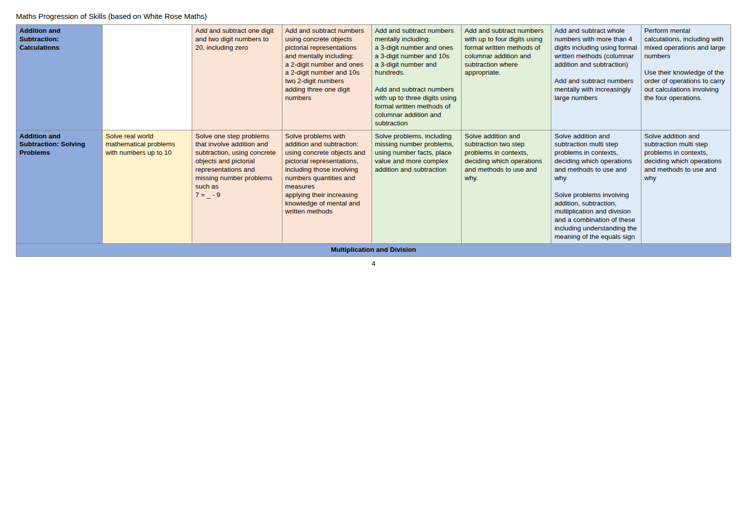Maths Progression of Skills (based on White Rose Maths)
| Addition and Subtraction: Calculations | | Add and subtract one digit and two digit numbers to 20, including zero | Add and subtract numbers using concrete objects pictorial representations and mentally including: a 2-digit number and ones a 2-digit number and 10s two 2-digit numbers adding three one digit numbers | Add and subtract numbers mentally including: a 3-digit number and ones a 3-digit number and 10s a 3-digit number and hundreds. Add and subtract numbers with up to three digits using formal written methods of columnar addition and subtraction | Add and subtract numbers with up to four digits using formal written methods of columnar addition and subtraction where appropriate. | Add and subtract whole numbers with more than 4 digits including using formal written methods (columnar addition and subtraction) Add and subtract numbers mentally with increasingly large numbers | Perform mental calculations, including with mixed operations and large numbers Use their knowledge of the order of operations to carry out calculations involving the four operations. |
| Addition and Subtraction: Solving Problems | Solve real world mathematical problems with numbers up to 10 | Solve one step problems that involve addition and subtraction, using concrete objects and pictorial representations and missing number problems such as 7 = _ - 9 | Solve problems with addition and subtraction: using concrete objects and pictorial representations, including those involving numbers quantities and measures applying their increasing knowledge of mental and written methods | Solve problems, including missing number problems, using number facts, place value and more complex addition and subtraction | Solve addition and subtraction two step problems in contexts, deciding which operations and methods to use and why. | Solve addition and subtraction multi step problems in contexts, deciding which operations and methods to use and why Solve problems involving addition, subtraction, multiplication and division and a combination of these including understanding the meaning of the equals sign | Solve addition and subtraction multi step problems in contexts, deciding which operations and methods to use and why |
| Multiplication and Division |
4